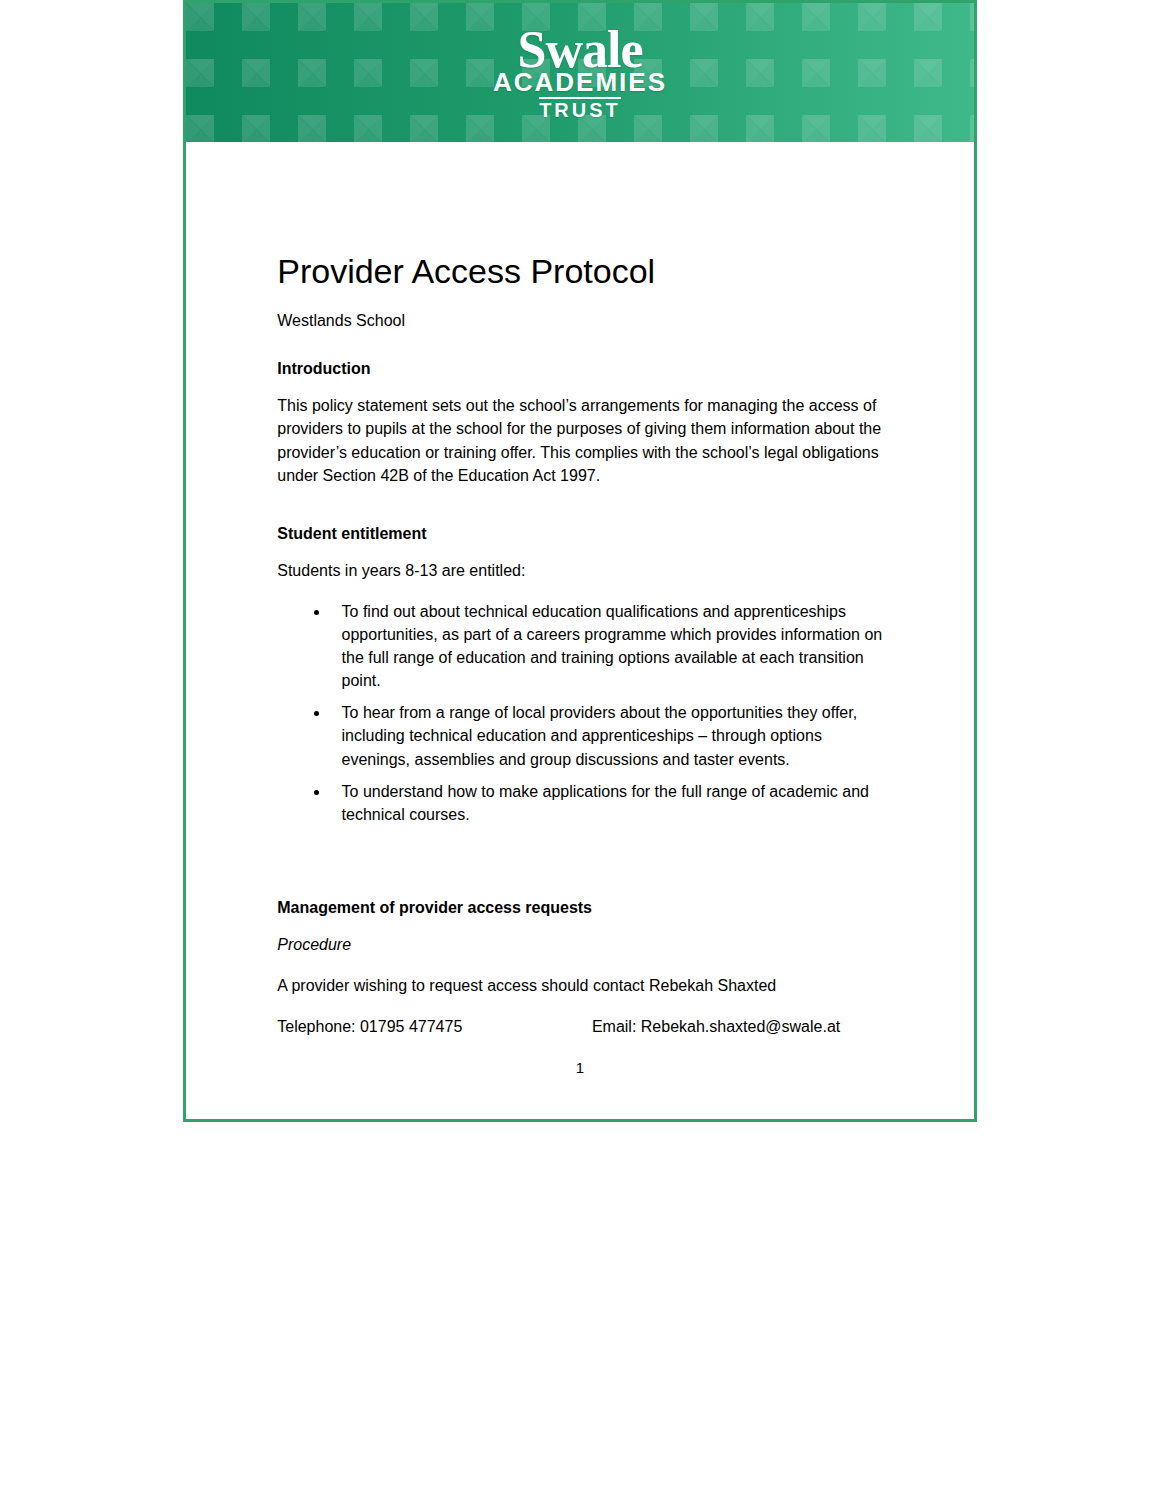Swale
ACADEMIES
TRUST
Provider Access Protocol
Westlands School
Introduction
This policy statement sets out the school’s arrangements for managing the access of providers to pupils at the school for the purposes of giving them information about the provider’s education or training offer. This complies with the school’s legal obligations under Section 42B of the Education Act 1997.
Student entitlement
Students in years 8-13 are entitled:
To find out about technical education qualifications and apprenticeships opportunities, as part of a careers programme which provides information on the full range of education and training options available at each transition point.
To hear from a range of local providers about the opportunities they offer, including technical education and apprenticeships – through options evenings, assemblies and group discussions and taster events.
To understand how to make applications for the full range of academic and technical courses.
Management of provider access requests
Procedure
A provider wishing to request access should contact Rebekah Shaxted
Telephone: 01795 477475 Email: Rebekah.shaxted@swale.at
1